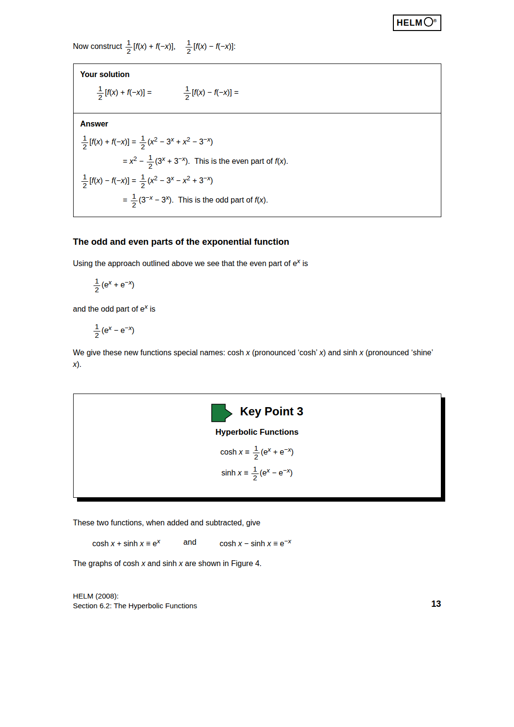HELM®
Now construct 12[f(x) + f(−x)], 12[f(x) − f(−x)]:
Your solution
12[f(x) + f(−x)] =
12[f(x) − f(−x)] =
Answer
12[f(x) + f(−x)] = 12(x2 − 3x + x2 − 3−x)
= x2 − 12(3x + 3−x). This is the even part of f(x).
12[f(x) − f(−x)] = 12(x2 − 3x − x2 + 3−x)
= 12(3−x − 3x). This is the odd part of f(x).
The odd and even parts of the exponential function
Using the approach outlined above we see that the even part of ex is
12(ex + e−x)
and the odd part of ex is
12(ex − e−x)
We give these new functions special names: cosh x (pronounced ‘cosh’ x) and sinh x (pronounced ‘shine’ x).
Key Point 3
Hyperbolic Functions
cosh x ≡ 12(ex + e−x)
sinh x ≡ 12(ex − e−x)
These two functions, when added and subtracted, give
cosh x + sinh x ≡ ex
and
cosh x − sinh x ≡ e−x
The graphs of cosh x and sinh x are shown in Figure 4.
HELM (2008):
Section 6.2: The Hyperbolic Functions
13